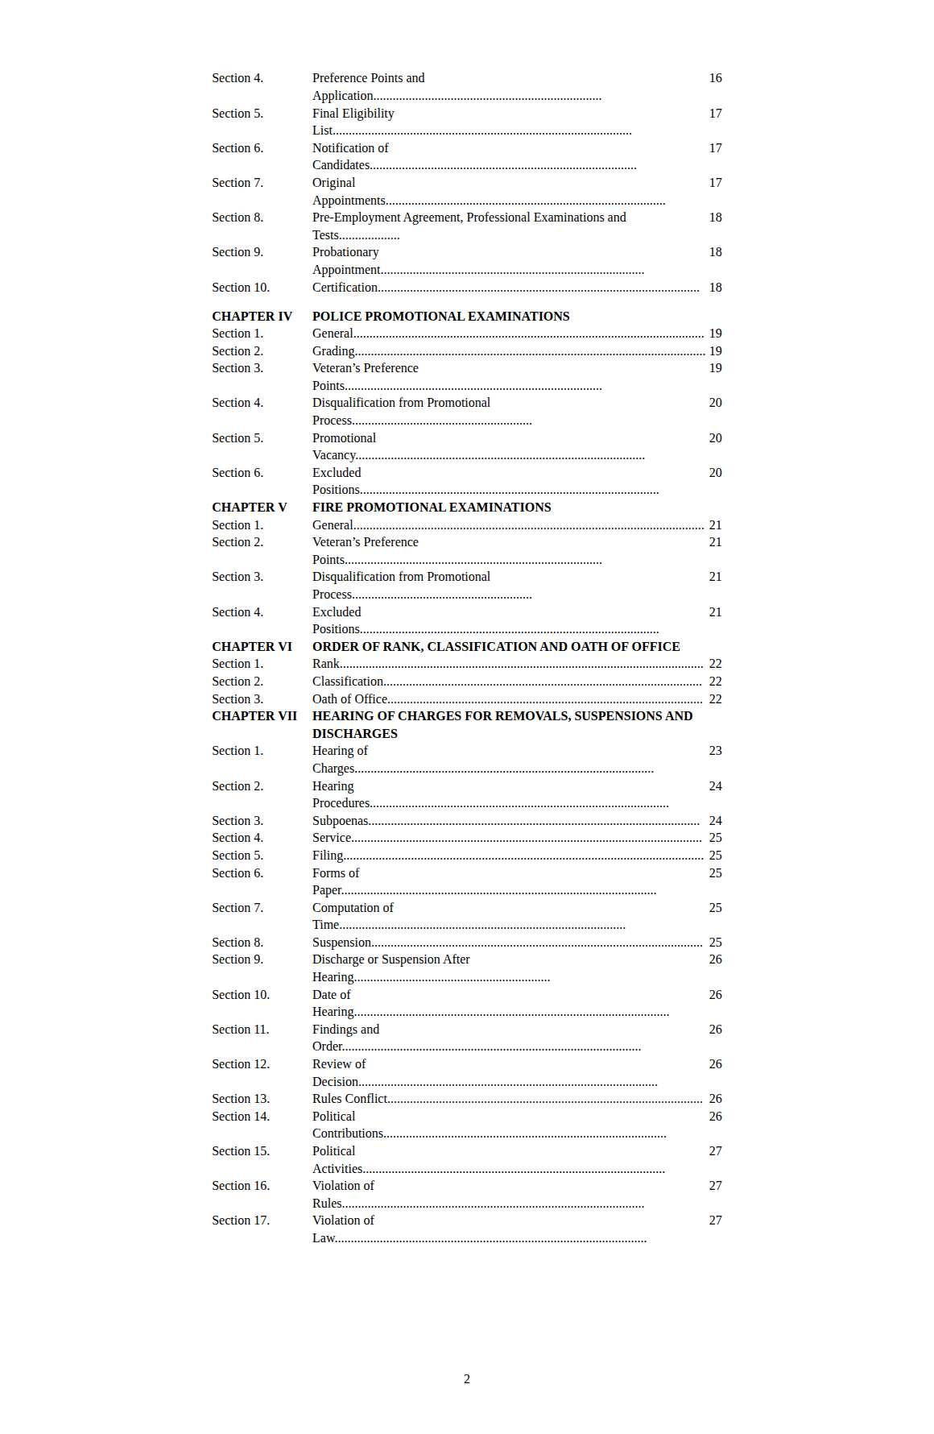| Section 4. | Preference Points and Application ....................................................................... | 16 |
| Section 5. | Final Eligibility List ............................................................................................. | 17 |
| Section 6. | Notification of Candidates ................................................................................... | 17 |
| Section 7. | Original Appointments ....................................................................................... | 17 |
| Section 8. | Pre-Employment Agreement, Professional Examinations and Tests ................... | 18 |
| Section 9. | Probationary Appointment .................................................................................. | 18 |
| Section 10. | Certification .................................................................................................... | 18 |
| CHAPTER IV | POLICE PROMOTIONAL EXAMINATIONS |
| Section 1. | General ............................................................................................................. | 19 |
| Section 2. | Grading ............................................................................................................. | 19 |
| Section 3. | Veteran’s Preference Points ................................................................................ | 19 |
| Section 4. | Disqualification from Promotional Process ........................................................ | 20 |
| Section 5. | Promotional Vacancy .......................................................................................... | 20 |
| Section 6. | Excluded Positions ............................................................................................. | 20 |
| CHAPTER V | FIRE PROMOTIONAL EXAMINATIONS |
| Section 1. | General ............................................................................................................. | 21 |
| Section 2. | Veteran’s Preference Points ................................................................................ | 21 |
| Section 3. | Disqualification from Promotional Process ........................................................ | 21 |
| Section 4. | Excluded Positions ............................................................................................. | 21 |
| CHAPTER VI | ORDER OF RANK, CLASSIFICATION AND OATH OF OFFICE |
| Section 1. | Rank ................................................................................................................. | 22 |
| Section 2. | Classification ................................................................................................... | 22 |
| Section 3. | Oath of Office .................................................................................................. | 22 |
| CHAPTER VII | HEARING OF CHARGES FOR REMOVALS, SUSPENSIONS AND DISCHARGES |
| Section 1. | Hearing of Charges ............................................................................................. | 23 |
| Section 2. | Hearing Procedures ............................................................................................. | 24 |
| Section 3. | Subpoenas ....................................................................................................... | 24 |
| Section 4. | Service ............................................................................................................. | 25 |
| Section 5. | Filing ................................................................................................................ | 25 |
| Section 6. | Forms of Paper .................................................................................................. | 25 |
| Section 7. | Computation of Time ......................................................................................... | 25 |
| Section 8. | Suspension ....................................................................................................... | 25 |
| Section 9. | Discharge or Suspension After Hearing ............................................................. | 26 |
| Section 10. | Date of Hearing .................................................................................................. | 26 |
| Section 11. | Findings and Order ............................................................................................. | 26 |
| Section 12. | Review of Decision ............................................................................................. | 26 |
| Section 13. | Rules Conflict .................................................................................................. | 26 |
| Section 14. | Political Contributions ........................................................................................ | 26 |
| Section 15. | Political Activities .............................................................................................. | 27 |
| Section 16. | Violation of Rules .............................................................................................. | 27 |
| Section 17. | Violation of Law ................................................................................................. | 27 |
2